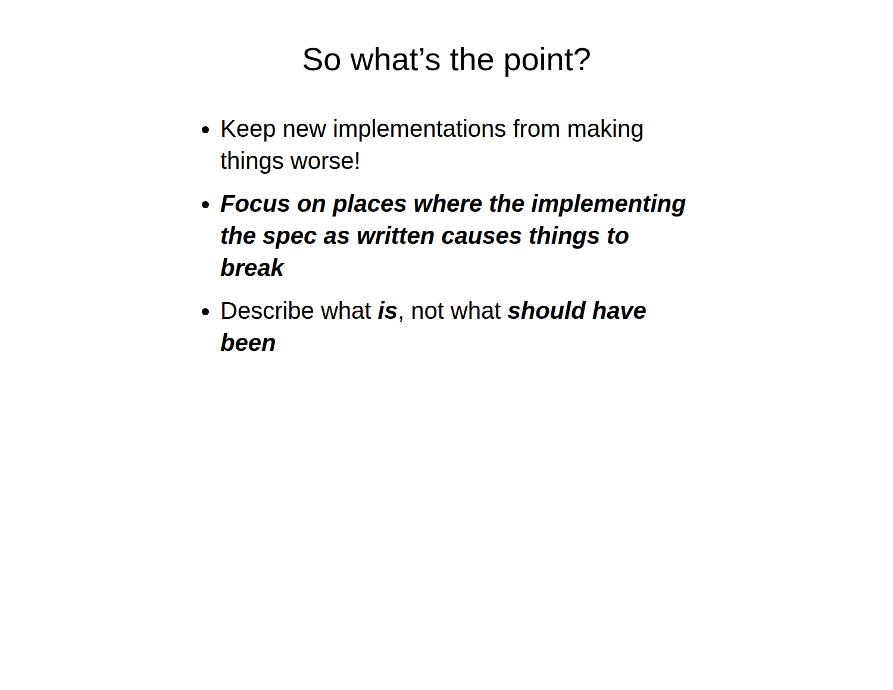So what’s the point?
Keep new implementations from making things worse!
Focus on places where the implementing the spec as written causes things to break
Describe what is, not what should have been